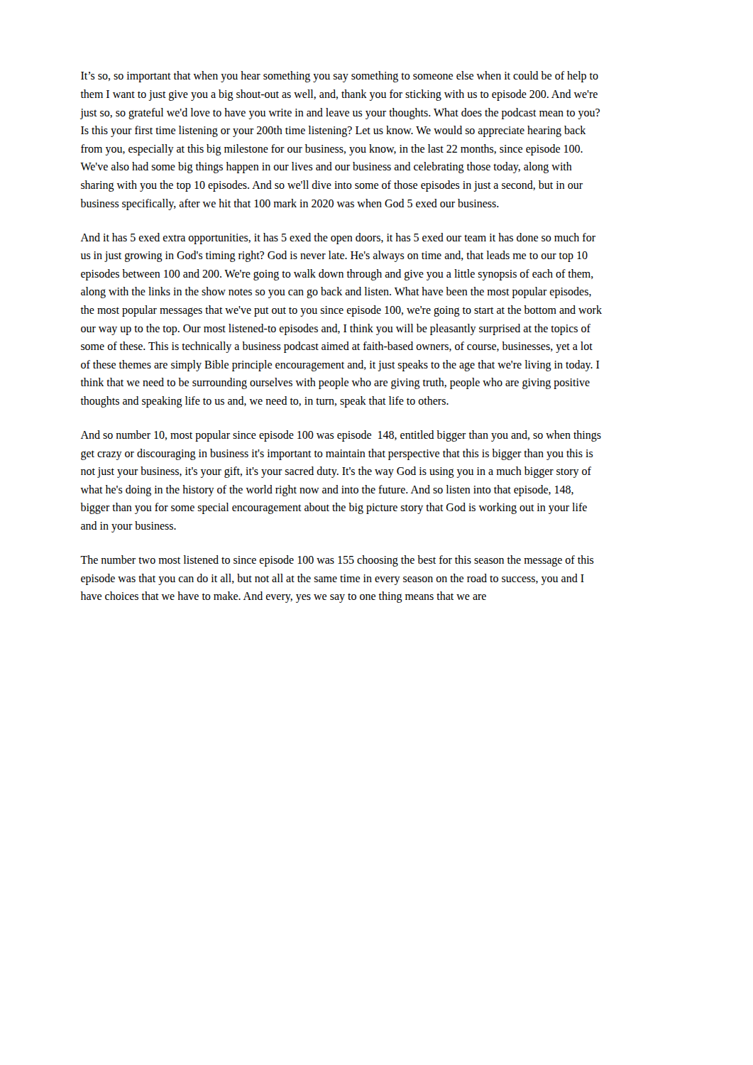It’s so, so important that when you hear something you say something to someone else when it could be of help to them I want to just give you a big shout-out as well, and, thank you for sticking with us to episode 200. And we're just so, so grateful we'd love to have you write in and leave us your thoughts. What does the podcast mean to you? Is this your first time listening or your 200th time listening? Let us know. We would so appreciate hearing back from you, especially at this big milestone for our business, you know, in the last 22 months, since episode 100. We've also had some big things happen in our lives and our business and celebrating those today, along with sharing with you the top 10 episodes. And so we'll dive into some of those episodes in just a second, but in our business specifically, after we hit that 100 mark in 2020 was when God 5 exed our business.
And it has 5 exed extra opportunities, it has 5 exed the open doors, it has 5 exed our team it has done so much for us in just growing in God's timing right? God is never late. He's always on time and, that leads me to our top 10 episodes between 100 and 200. We're going to walk down through and give you a little synopsis of each of them, along with the links in the show notes so you can go back and listen. What have been the most popular episodes, the most popular messages that we've put out to you since episode 100, we're going to start at the bottom and work our way up to the top. Our most listened-to episodes and, I think you will be pleasantly surprised at the topics of some of these. This is technically a business podcast aimed at faith-based owners, of course, businesses, yet a lot of these themes are simply Bible principle encouragement and, it just speaks to the age that we're living in today. I think that we need to be surrounding ourselves with people who are giving truth, people who are giving positive thoughts and speaking life to us and, we need to, in turn, speak that life to others.
And so number 10, most popular since episode 100 was episode 148, entitled bigger than you and, so when things get crazy or discouraging in business it's important to maintain that perspective that this is bigger than you this is not just your business, it's your gift, it's your sacred duty. It's the way God is using you in a much bigger story of what he's doing in the history of the world right now and into the future. And so listen into that episode, 148, bigger than you for some special encouragement about the big picture story that God is working out in your life and in your business.
The number two most listened to since episode 100 was 155 choosing the best for this season the message of this episode was that you can do it all, but not all at the same time in every season on the road to success, you and I have choices that we have to make. And every, yes we say to one thing means that we are